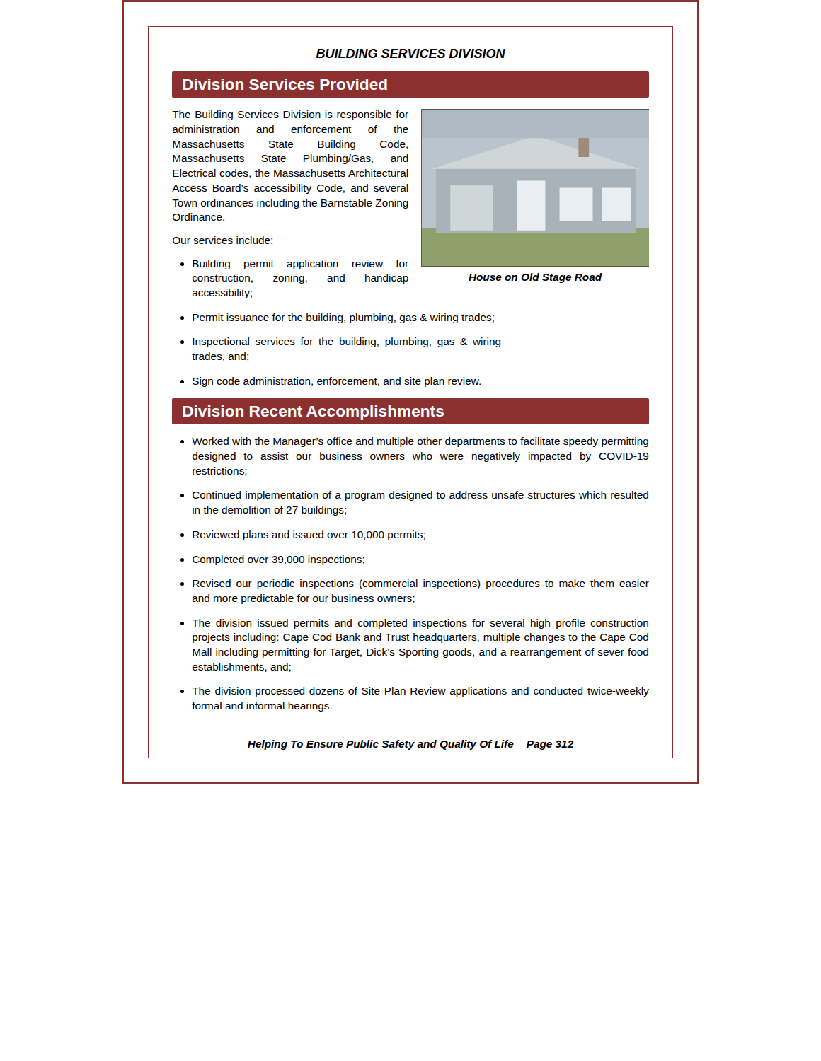BUILDING SERVICES DIVISION
Division Services Provided
House on Old Stage Road
The Building Services Division is responsible for administration and enforcement of the Massachusetts State Building Code, Massachusetts State Plumbing/Gas, and Electrical codes, the Massachusetts Architectural Access Board’s accessibility Code, and several Town ordinances including the Barnstable Zoning Ordinance.
Our services include:
Building permit application review for construction, zoning, and handicap accessibility;
Permit issuance for the building, plumbing, gas & wiring trades;
Inspectional services for the building, plumbing, gas & wiring trades, and;
Sign code administration, enforcement, and site plan review.
Division Recent Accomplishments
Worked with the Manager’s office and multiple other departments to facilitate speedy permitting designed to assist our business owners who were negatively impacted by COVID-19 restrictions;
Continued implementation of a program designed to address unsafe structures which resulted in the demolition of 27 buildings;
Reviewed plans and issued over 10,000 permits;
Completed over 39,000 inspections;
Revised our periodic inspections (commercial inspections) procedures to make them easier and more predictable for our business owners;
The division issued permits and completed inspections for several high profile construction projects including: Cape Cod Bank and Trust headquarters, multiple changes to the Cape Cod Mall including permitting for Target, Dick’s Sporting goods, and a rearrangement of sever food establishments, and;
The division processed dozens of Site Plan Review applications and conducted twice-weekly formal and informal hearings.
Helping To Ensure Public Safety and Quality Of LifePage 312